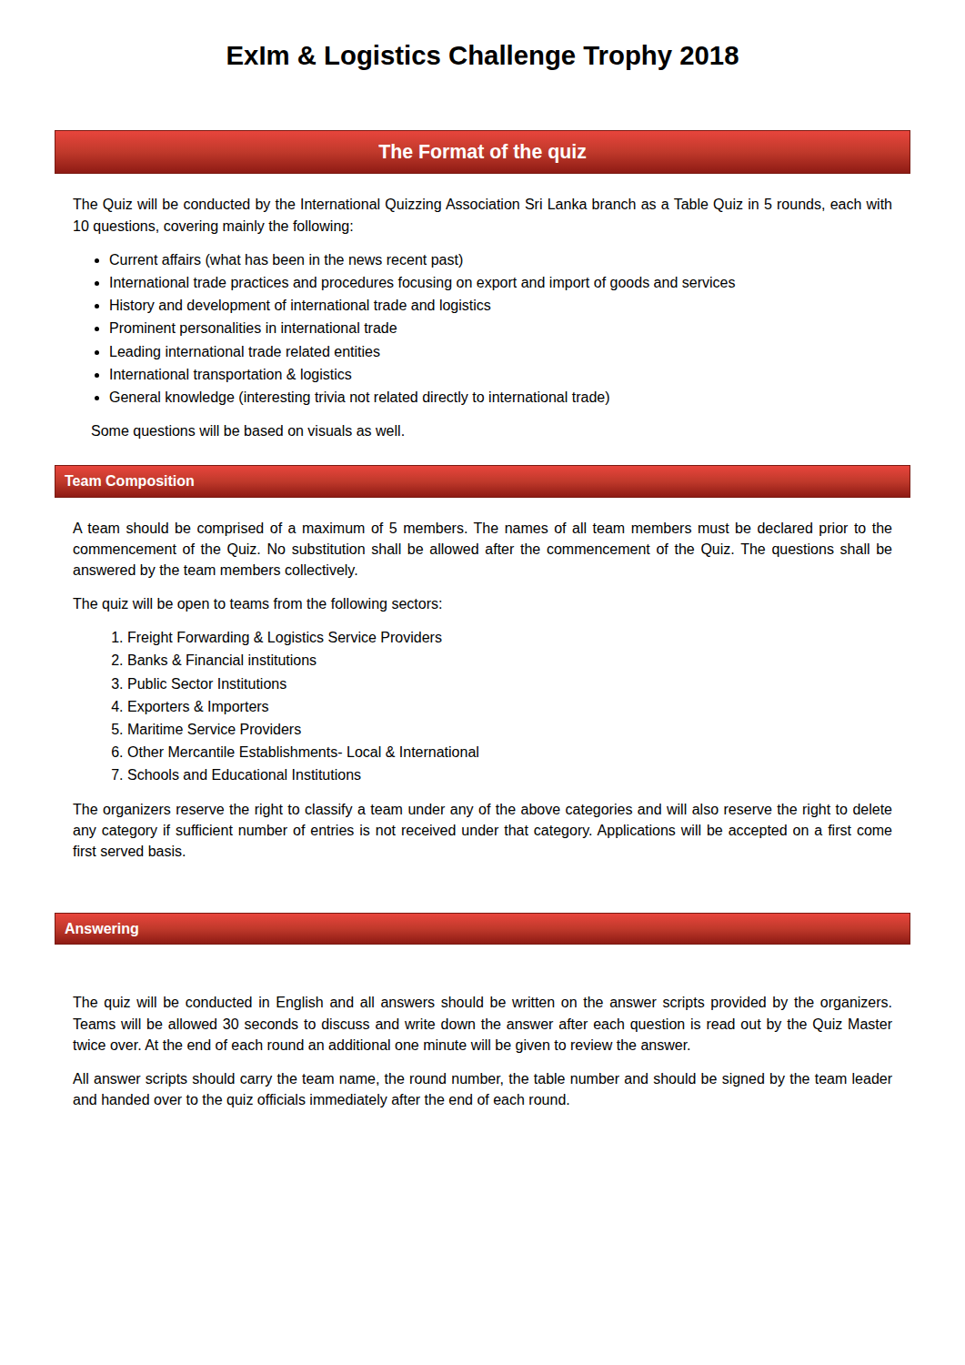ExIm & Logistics Challenge Trophy 2018
The Format of the quiz
The Quiz will be conducted by the International Quizzing Association Sri Lanka branch as a Table Quiz in 5 rounds, each with 10 questions, covering mainly the following:
Current affairs (what has been in the news recent past)
International trade practices and procedures focusing on export and import of goods and services
History and development of international trade and logistics
Prominent personalities in international trade
Leading international trade related entities
International transportation & logistics
General knowledge (interesting trivia not related directly to international trade)
Some questions will be based on visuals as well.
Team Composition
A team should be comprised of a maximum of 5 members. The names of all team members must be declared prior to the commencement of the Quiz. No substitution shall be allowed after the commencement of the Quiz. The questions shall be answered by the team members collectively.
The quiz will be open to teams from the following sectors:
Freight Forwarding & Logistics Service Providers
Banks & Financial institutions
Public Sector Institutions
Exporters & Importers
Maritime Service Providers
Other Mercantile Establishments- Local & International
Schools and Educational Institutions
The organizers reserve the right to classify a team under any of the above categories and will also reserve the right to delete any category if sufficient number of entries is not received under that category. Applications will be accepted on a first come first served basis.
Answering
The quiz will be conducted in English and all answers should be written on the answer scripts provided by the organizers. Teams will be allowed 30 seconds to discuss and write down the answer after each question is read out by the Quiz Master twice over. At the end of each round an additional one minute will be given to review the answer.
All answer scripts should carry the team name, the round number, the table number and should be signed by the team leader and handed over to the quiz officials immediately after the end of each round.